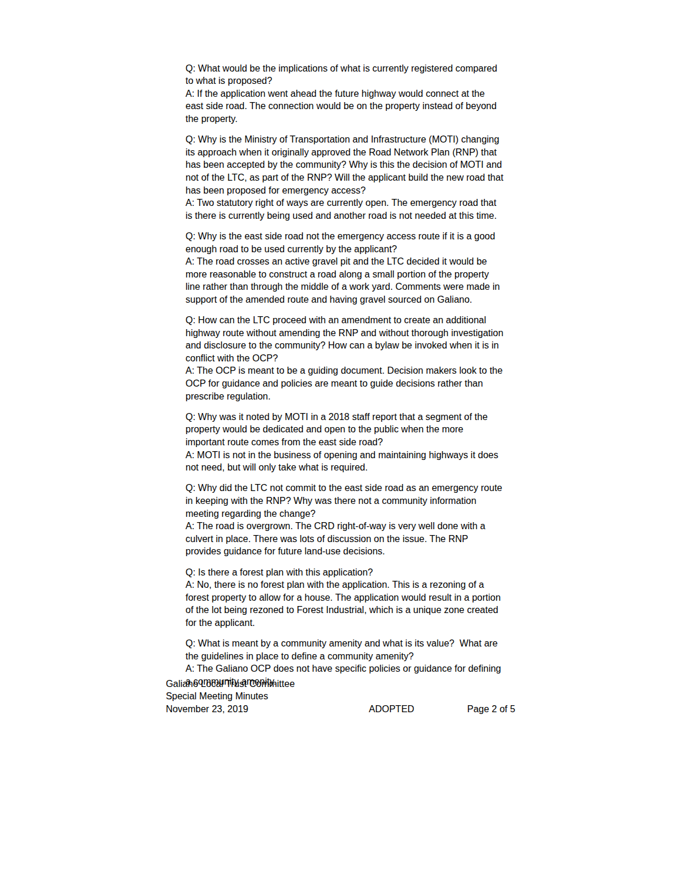Q: What would be the implications of what is currently registered compared to what is proposed?
A: If the application went ahead the future highway would connect at the east side road. The connection would be on the property instead of beyond the property.
Q: Why is the Ministry of Transportation and Infrastructure (MOTI) changing its approach when it originally approved the Road Network Plan (RNP) that has been accepted by the community? Why is this the decision of MOTI and not of the LTC, as part of the RNP? Will the applicant build the new road that has been proposed for emergency access?
A: Two statutory right of ways are currently open. The emergency road that is there is currently being used and another road is not needed at this time.
Q: Why is the east side road not the emergency access route if it is a good enough road to be used currently by the applicant?
A: The road crosses an active gravel pit and the LTC decided it would be more reasonable to construct a road along a small portion of the property line rather than through the middle of a work yard. Comments were made in support of the amended route and having gravel sourced on Galiano.
Q: How can the LTC proceed with an amendment to create an additional highway route without amending the RNP and without thorough investigation and disclosure to the community? How can a bylaw be invoked when it is in conflict with the OCP?
A: The OCP is meant to be a guiding document. Decision makers look to the OCP for guidance and policies are meant to guide decisions rather than prescribe regulation.
Q: Why was it noted by MOTI in a 2018 staff report that a segment of the property would be dedicated and open to the public when the more important route comes from the east side road?
A: MOTI is not in the business of opening and maintaining highways it does not need, but will only take what is required.
Q: Why did the LTC not commit to the east side road as an emergency route in keeping with the RNP? Why was there not a community information meeting regarding the change?
A: The road is overgrown. The CRD right-of-way is very well done with a culvert in place. There was lots of discussion on the issue. The RNP provides guidance for future land-use decisions.
Q: Is there a forest plan with this application?
A: No, there is no forest plan with the application. This is a rezoning of a forest property to allow for a house. The application would result in a portion of the lot being rezoned to Forest Industrial, which is a unique zone created for the applicant.
Q: What is meant by a community amenity and what is its value? What are the guidelines in place to define a community amenity?
A: The Galiano OCP does not have specific policies or guidance for defining a community amenity.
Galiano Local Trust Committee
Special Meeting Minutes
November 23, 2019 ADOPTED Page 2 of 5